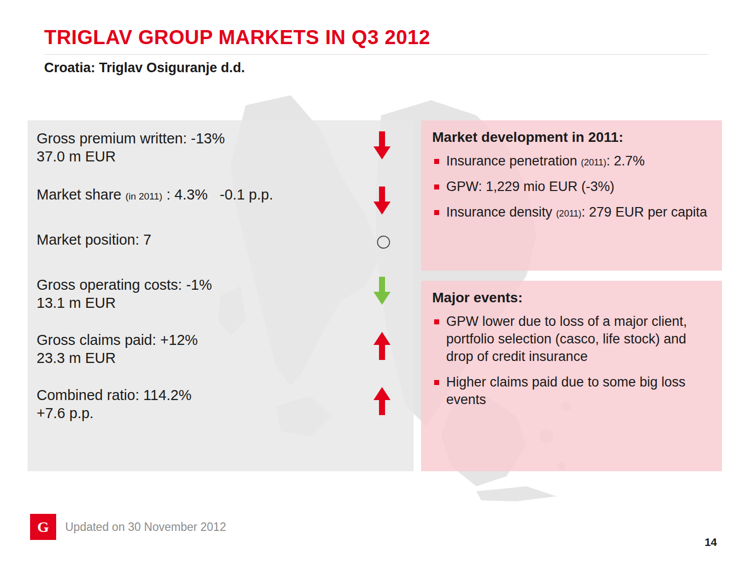TRIGLAV GROUP MARKETS IN Q3 2012
Croatia: Triglav Osiguranje d.d.
Gross premium written: -13%
37.0 m EUR
Market share (in 2011) : 4.3% -0.1 p.p.
Market position: 7
Gross operating costs: -1%
13.1 m EUR
Gross claims paid: +12%
23.3 m EUR
Combined ratio: 114.2%
+7.6 p.p.
Market development in 2011:
Insurance penetration (2011): 2.7%
GPW: 1,229 mio EUR (-3%)
Insurance density (2011): 279 EUR per capita
Major events:
GPW lower due to loss of a major client, portfolio selection (casco, life stock) and drop of credit insurance
Higher claims paid due to some big loss events
G
Updated on 30 November 2012
14